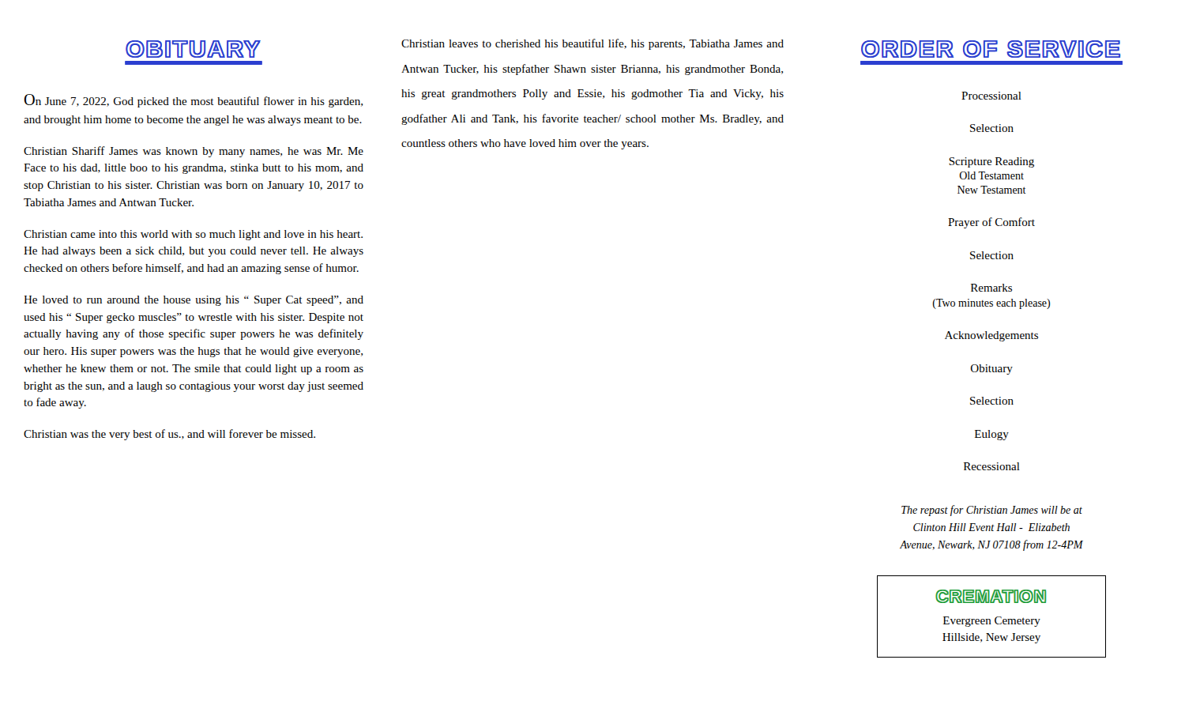Obituary
On June 7, 2022, God picked the most beautiful flower in his garden, and brought him home to become the angel he was always meant to be.
Christian Shariff James was known by many names, he was Mr. Me Face to his dad, little boo to his grandma, stinka butt to his mom, and stop Christian to his sister. Christian was born on January 10, 2017 to Tabiatha James and Antwan Tucker.
Christian came into this world with so much light and love in his heart. He had always been a sick child, but you could never tell. He always checked on others before himself, and had an amazing sense of humor.
He loved to run around the house using his “ Super Cat speed”, and used his “ Super gecko muscles” to wrestle with his sister. Despite not actually having any of those specific super powers he was definitely our hero. His super powers was the hugs that he would give everyone, whether he knew them or not. The smile that could light up a room as bright as the sun, and a laugh so contagious your worst day just seemed to fade away.
Christian was the very best of us., and will forever be missed.
Christian leaves to cherished his beautiful life, his parents, Tabiatha James and Antwan Tucker, his stepfather Shawn sister Brianna, his grandmother Bonda, his great grandmothers Polly and Essie, his godmother Tia and Vicky, his godfather Ali and Tank, his favorite teacher/ school mother Ms. Bradley, and countless others who have loved him over the years.
Order of Service
Processional
Selection
Scripture Reading Old Testament New Testament
Prayer of Comfort
Selection
Remarks (Two minutes each please)
Acknowledgements
Obituary
Selection
Eulogy
Recessional
The repast for Christian James will be at
Clinton Hill Event Hall - Elizabeth
Avenue, Newark, NJ 07108 from 12-4PM
Cremation
Evergreen Cemetery
Hillside, New Jersey